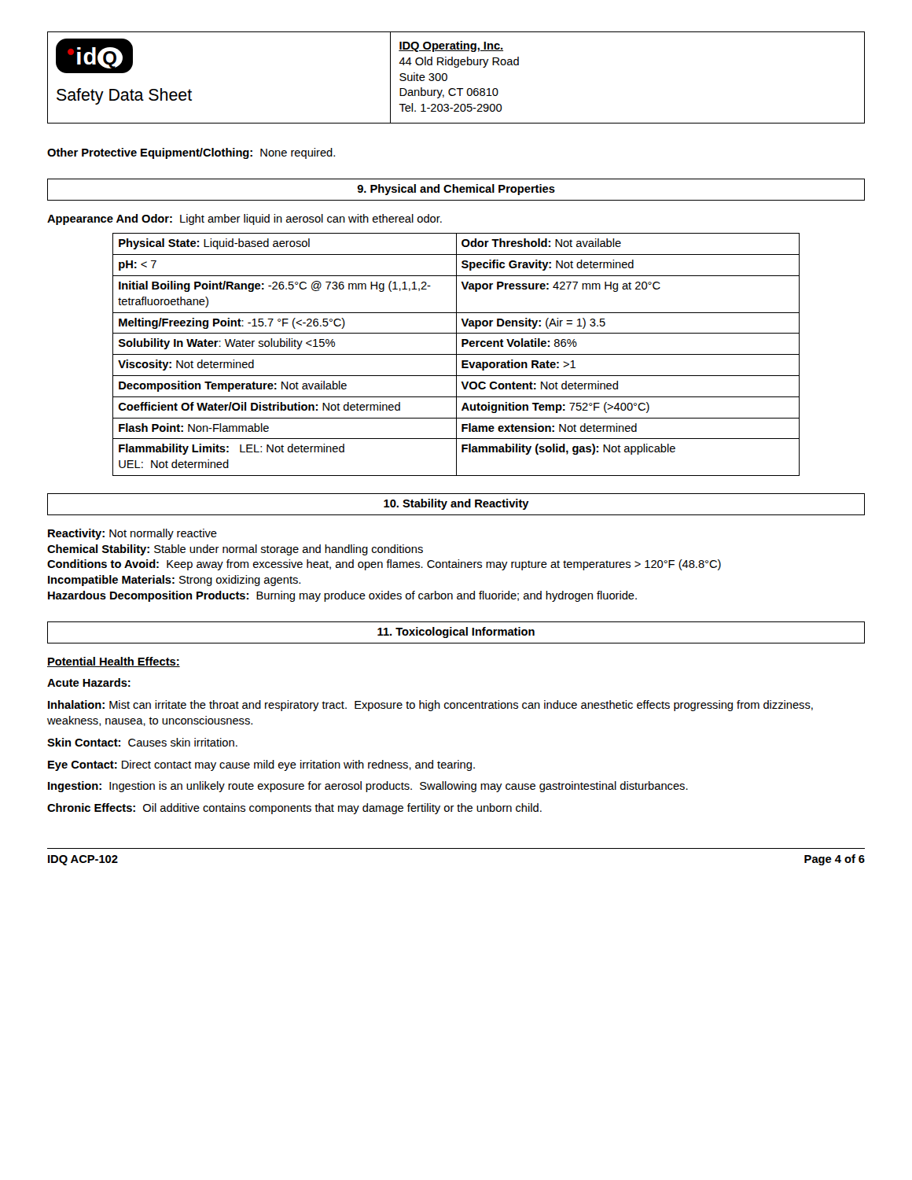| ● id Q Safety Data Sheet | IDQ Operating, Inc. 44 Old Ridgebury Road Suite 300 Danbury, CT 06810 Tel. 1-203-205-2900 |
Other Protective Equipment/Clothing: None required.
9. Physical and Chemical Properties
Appearance And Odor: Light amber liquid in aerosol can with ethereal odor.
| Physical State: Liquid-based aerosol | Odor Threshold: Not available |
| pH: < 7 | Specific Gravity: Not determined |
| Initial Boiling Point/Range: -26.5°C @ 736 mm Hg (1,1,1,2-tetrafluoroethane) | Vapor Pressure: 4277 mm Hg at 20°C |
| Melting/Freezing Point : -15.7 °F (<-26.5°C) | Vapor Density: (Air = 1) 3.5 |
| Solubility In Water : Water solubility <15% | Percent Volatile: 86% |
| Viscosity: Not determined | Evaporation Rate: >1 |
| Decomposition Temperature: Not available | VOC Content: Not determined |
| Coefficient Of Water/Oil Distribution: Not determined | Autoignition Temp: 752°F (>400°C) |
| Flash Point: Non-Flammable | Flame extension: Not determined |
| Flammability Limits: LEL: Not determined UEL: Not determined | Flammability (solid, gas): Not applicable |
10. Stability and Reactivity
Reactivity: Not normally reactive
Chemical Stability: Stable under normal storage and handling conditions
Conditions to Avoid: Keep away from excessive heat, and open flames. Containers may rupture at temperatures > 120°F (48.8°C)
Incompatible Materials: Strong oxidizing agents.
Hazardous Decomposition Products: Burning may produce oxides of carbon and fluoride; and hydrogen fluoride.
11. Toxicological Information
Potential Health Effects:
Acute Hazards:
Inhalation: Mist can irritate the throat and respiratory tract. Exposure to high concentrations can induce anesthetic effects progressing from dizziness, weakness, nausea, to unconsciousness.
Skin Contact: Causes skin irritation.
Eye Contact: Direct contact may cause mild eye irritation with redness, and tearing.
Ingestion: Ingestion is an unlikely route exposure for aerosol products. Swallowing may cause gastrointestinal disturbances.
Chronic Effects: Oil additive contains components that may damage fertility or the unborn child.
IDQ ACP-102 Page 4 of 6